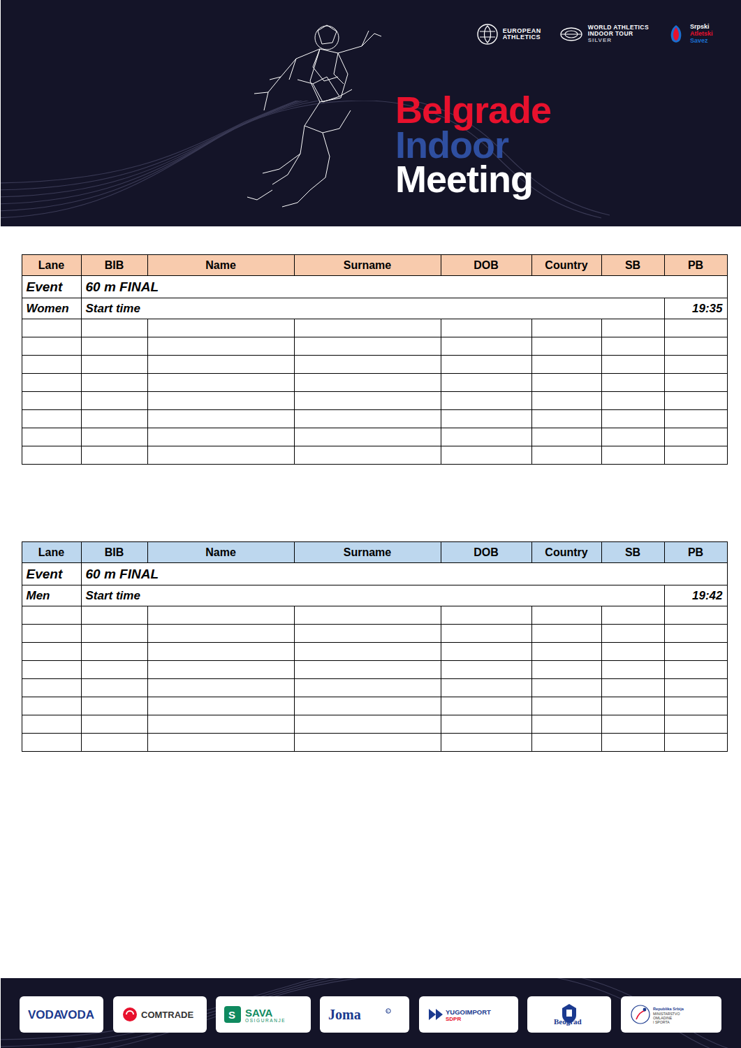EUROPEAN
ATHLETICS
WORLD ATHLETICS
INDOOR TOUR
SILVER
Srpski Atletski Savez
Belgrade
Indoor
Meeting
| Event | 60 m FINAL |
| Women | Start time | 19:35 |
| Lane | BIB | Name | Surname | DOB | Country | SB | PB |
| Event | 60 m FINAL |
| Men | Start time | 19:42 |
| Lane | BIB | Name | Surname | DOB | Country | SB | PB |
VODA VODA
COMTRADE
S SAVA OSIGURANJE
Joma R
YUGOIMPORT SDPR
Beograd
Republika Srbija MINISTARSTVO OMLADINE I SPORTA